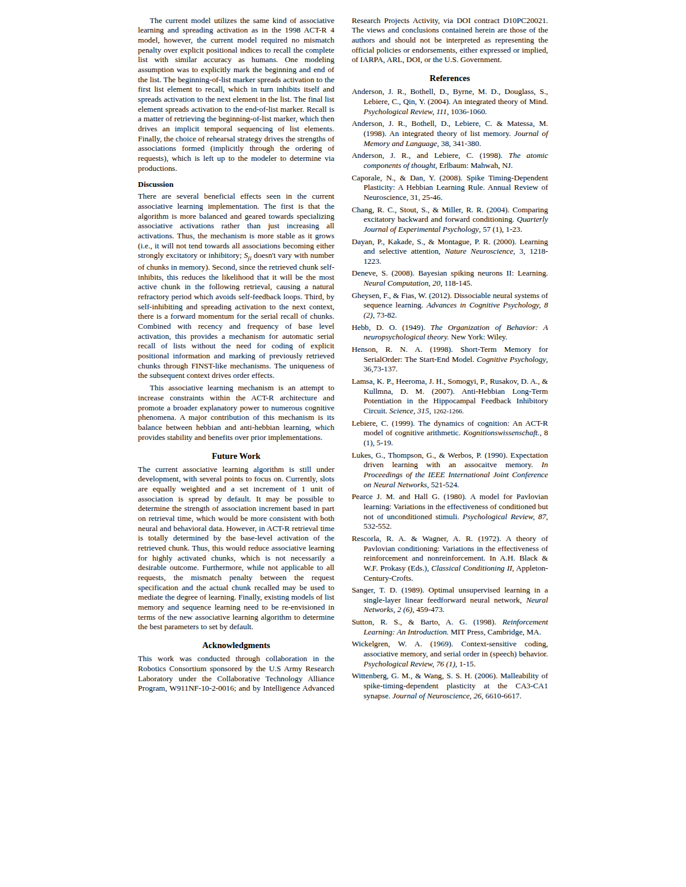The current model utilizes the same kind of associative learning and spreading activation as in the 1998 ACT-R 4 model, however, the current model required no mismatch penalty over explicit positional indices to recall the complete list with similar accuracy as humans. One modeling assumption was to explicitly mark the beginning and end of the list. The beginning-of-list marker spreads activation to the first list element to recall, which in turn inhibits itself and spreads activation to the next element in the list. The final list element spreads activation to the end-of-list marker. Recall is a matter of retrieving the beginning-of-list marker, which then drives an implicit temporal sequencing of list elements. Finally, the choice of rehearsal strategy drives the strengths of associations formed (implicitly through the ordering of requests), which is left up to the modeler to determine via productions.
Discussion
There are several beneficial effects seen in the current associative learning implementation. The first is that the algorithm is more balanced and geared towards specializing associative activations rather than just increasing all activations. Thus, the mechanism is more stable as it grows (i.e., it will not tend towards all associations becoming either strongly excitatory or inhibitory; Sji doesn't vary with number of chunks in memory). Second, since the retrieved chunk self-inhibits, this reduces the likelihood that it will be the most active chunk in the following retrieval, causing a natural refractory period which avoids self-feedback loops. Third, by self-inhibiting and spreading activation to the next context, there is a forward momentum for the serial recall of chunks. Combined with recency and frequency of base level activation, this provides a mechanism for automatic serial recall of lists without the need for coding of explicit positional information and marking of previously retrieved chunks through FINST-like mechanisms. The uniqueness of the subsequent context drives order effects.
This associative learning mechanism is an attempt to increase constraints within the ACT-R architecture and promote a broader explanatory power to numerous cognitive phenomena. A major contribution of this mechanism is its balance between hebbian and anti-hebbian learning, which provides stability and benefits over prior implementations.
Future Work
The current associative learning algorithm is still under development, with several points to focus on. Currently, slots are equally weighted and a set increment of 1 unit of association is spread by default. It may be possible to determine the strength of association increment based in part on retrieval time, which would be more consistent with both neural and behavioral data. However, in ACT-R retrieval time is totally determined by the base-level activation of the retrieved chunk. Thus, this would reduce associative learning for highly activated chunks, which is not necessarily a desirable outcome. Furthermore, while not applicable to all requests, the mismatch penalty between the request specification and the actual chunk recalled may be used to mediate the degree of learning. Finally, existing models of list memory and sequence learning need to be re-envisioned in terms of the new associative learning algorithm to determine the best parameters to set by default.
Acknowledgments
This work was conducted through collaboration in the Robotics Consortium sponsored by the U.S Army Research Laboratory under the Collaborative Technology Alliance Program, W911NF-10-2-0016; and by Intelligence Advanced Research Projects Activity, via DOI contract D10PC20021. The views and conclusions contained herein are those of the authors and should not be interpreted as representing the official policies or endorsements, either expressed or implied, of IARPA, ARL, DOI, or the U.S. Government.
References
Anderson, J. R., Bothell, D., Byrne, M. D., Douglass, S., Lebiere, C., Qin, Y. (2004). An integrated theory of Mind. Psychological Review, 111, 1036-1060.
Anderson, J. R., Bothell, D., Lebiere, C. & Matessa, M. (1998). An integrated theory of list memory. Journal of Memory and Language, 38, 341-380.
Anderson, J. R., and Lebiere, C. (1998). The atomic components of thought, Erlbaum: Mahwah, NJ.
Caporale, N., & Dan, Y. (2008). Spike Timing-Dependent Plasticity: A Hebbian Learning Rule. Annual Review of Neuroscience, 31, 25-46.
Chang, R. C., Stout, S., & Miller, R. R. (2004). Comparing excitatory backward and forward conditioning. Quarterly Journal of Experimental Psychology, 57 (1), 1-23.
Dayan, P., Kakade, S., & Montague, P. R. (2000). Learning and selective attention, Nature Neuroscience, 3, 1218-1223.
Deneve, S. (2008). Bayesian spiking neurons II: Learning. Neural Computation, 20, 118-145.
Gheysen, F., & Fias, W. (2012). Dissociable neural systems of sequence learning. Advances in Cognitive Psychology, 8 (2), 73-82.
Hebb, D. O. (1949). The Organization of Behavior: A neuropsychological theory. New York: Wiley.
Henson, R. N. A. (1998). Short-Term Memory for SerialOrder: The Start-End Model. Cognitive Psychology, 36,73-137.
Lamsa, K. P., Heeroma, J. H., Somogyi, P., Rusakov, D. A., & Kullmna, D. M. (2007). Anti-Hebbian Long-Term Potentiation in the Hippocampal Feedback Inhibitory Circuit. Science, 315, 1262-1266.
Lebiere, C. (1999). The dynamics of cognition: An ACT-R model of cognitive arithmetic. Kognitionswissenschaft., 8 (1), 5-19.
Lukes, G., Thompson, G., & Werbos, P. (1990). Expectation driven learning with an assocaitve memory. In Proceedings of the IEEE International Joint Conference on Neural Networks, 521-524.
Pearce J. M. and Hall G. (1980). A model for Pavlovian learning: Variations in the effectiveness of conditioned but not of unconditioned stimuli. Psychological Review, 87, 532-552.
Rescorla, R. A. & Wagner, A. R. (1972). A theory of Pavlovian conditioning: Variations in the effectiveness of reinforcement and nonreinforcement. In A.H. Black & W.F. Prokasy (Eds.), Classical Conditioning II, Appleton-Century-Crofts.
Sanger, T. D. (1989). Optimal unsupervised learning in a single-layer linear feedforward neural network, Neural Networks, 2 (6), 459-473.
Sutton, R. S., & Barto, A. G. (1998). Reinforcement Learning: An Introduction. MIT Press, Cambridge, MA.
Wickelgren, W. A. (1969). Context-sensitive coding, associative memory, and serial order in (speech) behavior. Psychological Review, 76 (1), 1-15.
Wittenberg, G. M., & Wang, S. S. H. (2006). Malleability of spike-timing-dependent plasticity at the CA3-CA1 synapse. Journal of Neuroscience, 26, 6610-6617.